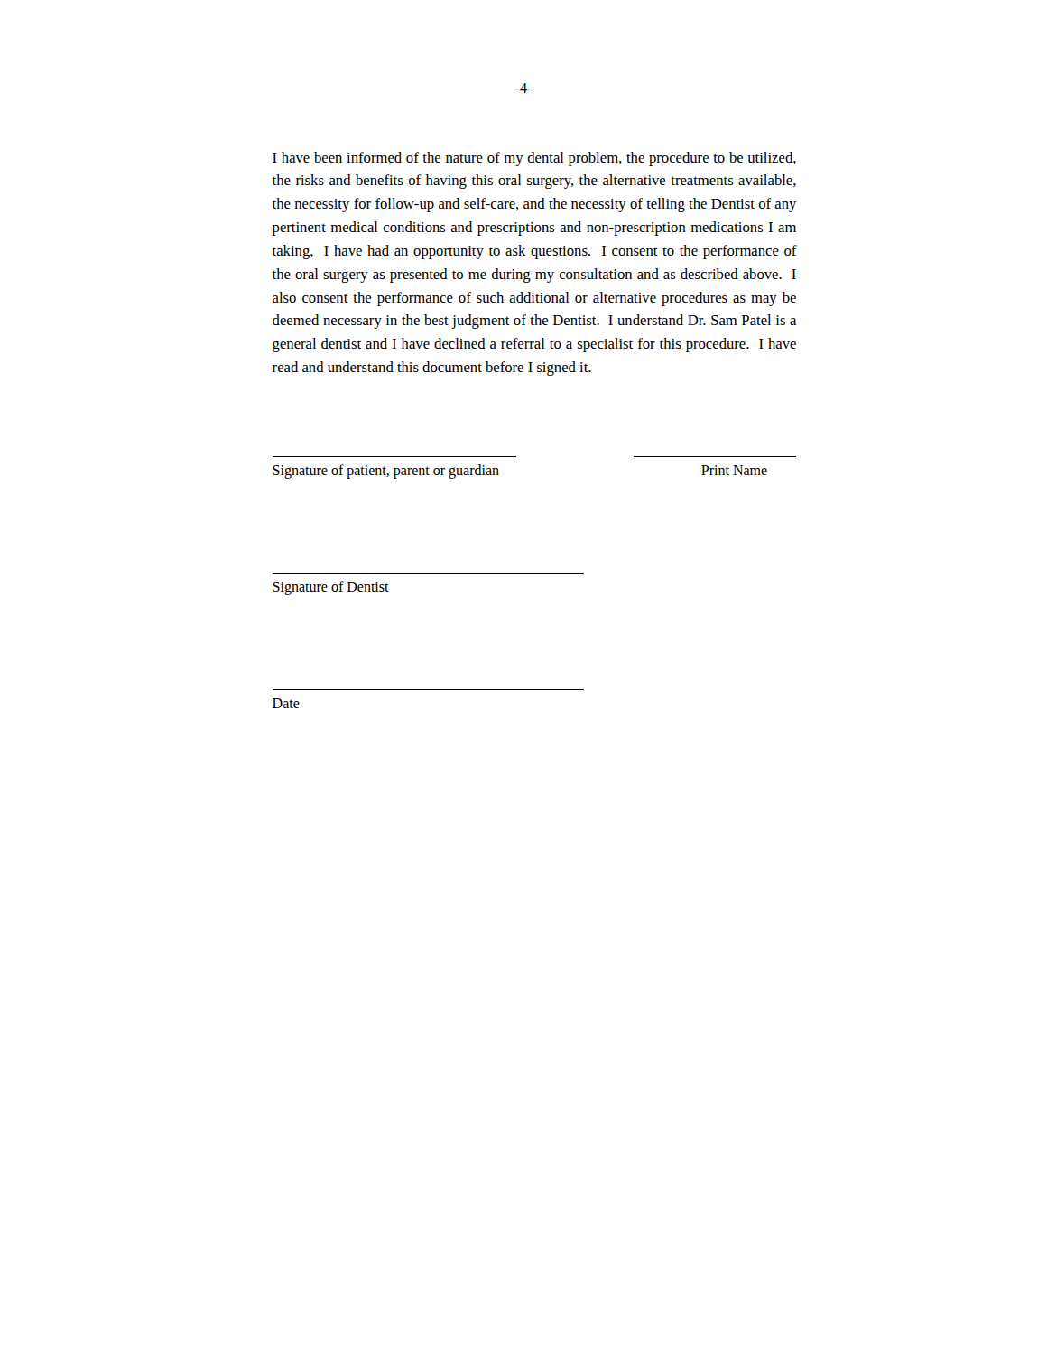-4-
I have been informed of the nature of my dental problem, the procedure to be utilized, the risks and benefits of having this oral surgery, the alternative treatments available, the necessity for follow-up and self-care, and the necessity of telling the Dentist of any pertinent medical conditions and prescriptions and non-prescription medications I am taking, I have had an opportunity to ask questions. I consent to the performance of the oral surgery as presented to me during my consultation and as described above. I also consent the performance of such additional or alternative procedures as may be deemed necessary in the best judgment of the Dentist. I understand Dr. Sam Patel is a general dentist and I have declined a referral to a specialist for this procedure. I have read and understand this document before I signed it.
Signature of patient, parent or guardian
Print Name
Signature of Dentist
Date